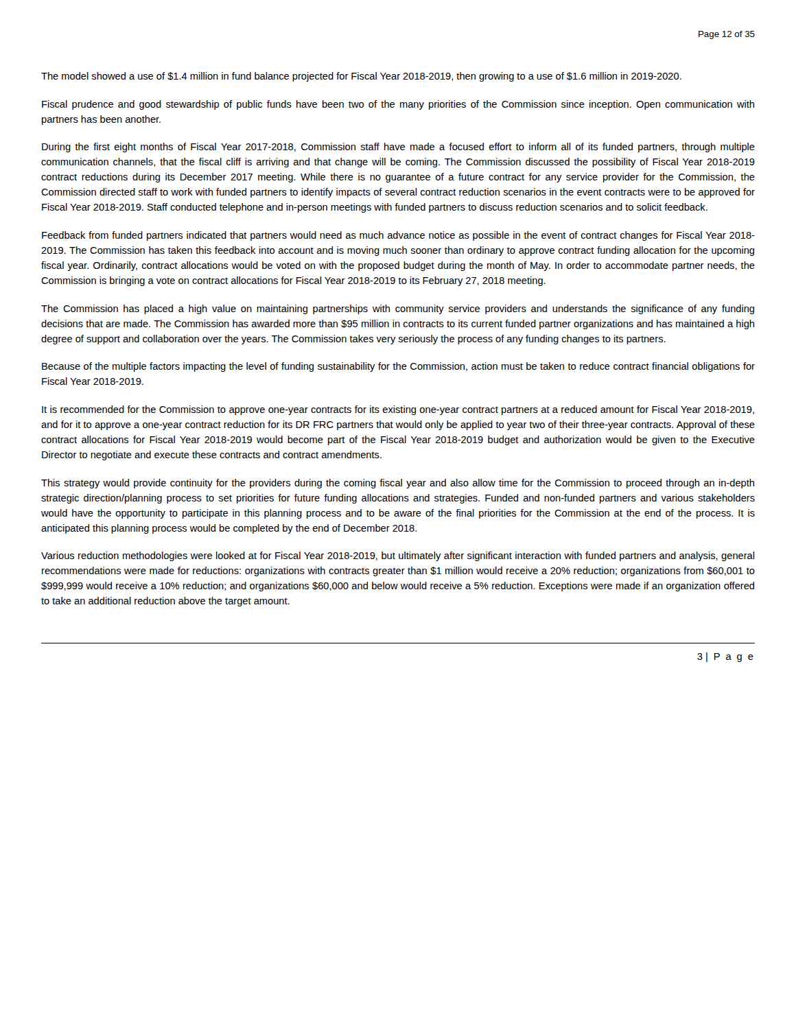Page 12 of 35
The model showed a use of $1.4 million in fund balance projected for Fiscal Year 2018-2019, then growing to a use of $1.6 million in 2019-2020.
Fiscal prudence and good stewardship of public funds have been two of the many priorities of the Commission since inception. Open communication with partners has been another.
During the first eight months of Fiscal Year 2017-2018, Commission staff have made a focused effort to inform all of its funded partners, through multiple communication channels, that the fiscal cliff is arriving and that change will be coming. The Commission discussed the possibility of Fiscal Year 2018-2019 contract reductions during its December 2017 meeting. While there is no guarantee of a future contract for any service provider for the Commission, the Commission directed staff to work with funded partners to identify impacts of several contract reduction scenarios in the event contracts were to be approved for Fiscal Year 2018-2019. Staff conducted telephone and in-person meetings with funded partners to discuss reduction scenarios and to solicit feedback.
Feedback from funded partners indicated that partners would need as much advance notice as possible in the event of contract changes for Fiscal Year 2018-2019. The Commission has taken this feedback into account and is moving much sooner than ordinary to approve contract funding allocation for the upcoming fiscal year. Ordinarily, contract allocations would be voted on with the proposed budget during the month of May. In order to accommodate partner needs, the Commission is bringing a vote on contract allocations for Fiscal Year 2018-2019 to its February 27, 2018 meeting.
The Commission has placed a high value on maintaining partnerships with community service providers and understands the significance of any funding decisions that are made. The Commission has awarded more than $95 million in contracts to its current funded partner organizations and has maintained a high degree of support and collaboration over the years. The Commission takes very seriously the process of any funding changes to its partners.
Because of the multiple factors impacting the level of funding sustainability for the Commission, action must be taken to reduce contract financial obligations for Fiscal Year 2018-2019.
It is recommended for the Commission to approve one-year contracts for its existing one-year contract partners at a reduced amount for Fiscal Year 2018-2019, and for it to approve a one-year contract reduction for its DR FRC partners that would only be applied to year two of their three-year contracts. Approval of these contract allocations for Fiscal Year 2018-2019 would become part of the Fiscal Year 2018-2019 budget and authorization would be given to the Executive Director to negotiate and execute these contracts and contract amendments.
This strategy would provide continuity for the providers during the coming fiscal year and also allow time for the Commission to proceed through an in-depth strategic direction/planning process to set priorities for future funding allocations and strategies. Funded and non-funded partners and various stakeholders would have the opportunity to participate in this planning process and to be aware of the final priorities for the Commission at the end of the process. It is anticipated this planning process would be completed by the end of December 2018.
Various reduction methodologies were looked at for Fiscal Year 2018-2019, but ultimately after significant interaction with funded partners and analysis, general recommendations were made for reductions: organizations with contracts greater than $1 million would receive a 20% reduction; organizations from $60,001 to $999,999 would receive a 10% reduction; and organizations $60,000 and below would receive a 5% reduction. Exceptions were made if an organization offered to take an additional reduction above the target amount.
3 | P a g e